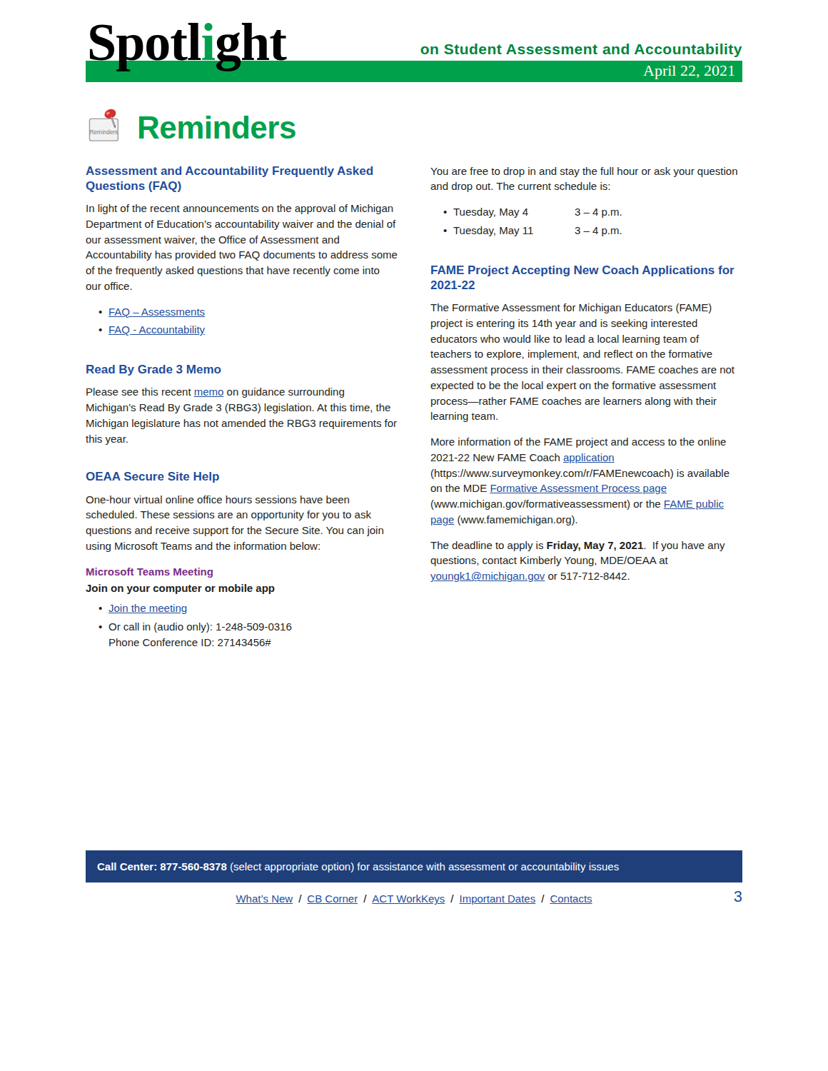Spotlight
on Student Assessment and Accountability
April 22, 2021
Reminders
Reminders
Assessment and Accountability Frequently Asked Questions (FAQ)
In light of the recent announcements on the approval of Michigan Department of Education’s accountability waiver and the denial of our assessment waiver, the Office of Assessment and Accountability has provided two FAQ documents to address some of the frequently asked questions that have recently come into our office.
FAQ – Assessments
FAQ - Accountability
Read By Grade 3 Memo
Please see this recent memo on guidance surrounding Michigan’s Read By Grade 3 (RBG3) legislation. At this time, the Michigan legislature has not amended the RBG3 requirements for this year.
OEAA Secure Site Help
One-hour virtual online office hours sessions have been scheduled. These sessions are an opportunity for you to ask questions and receive support for the Secure Site. You can join using Microsoft Teams and the information below:
Microsoft Teams Meeting
Join on your computer or mobile app
Join the meeting
Or call in (audio only): 1-248-509-0316
Phone Conference ID: 27143456#
You are free to drop in and stay the full hour or ask your question and drop out. The current schedule is:
Tuesday, May 43 – 4 p.m.
Tuesday, May 113 – 4 p.m.
FAME Project Accepting New Coach Applications for 2021-22
The Formative Assessment for Michigan Educators (FAME) project is entering its 14th year and is seeking interested educators who would like to lead a local learning team of teachers to explore, implement, and reflect on the formative assessment process in their classrooms. FAME coaches are not expected to be the local expert on the formative assessment process—rather FAME coaches are learners along with their learning team.
More information of the FAME project and access to the online 2021-22 New FAME Coach application (https://www.surveymonkey.com/r/FAMEnewcoach) is available on the MDE Formative Assessment Process page (www.michigan.gov/formativeassessment) or the FAME public page (www.famemichigan.org).
The deadline to apply is Friday, May 7, 2021. If you have any questions, contact Kimberly Young, MDE/OEAA at youngk1@michigan.gov or 517-712-8442.
Call Center: 877-560-8378 (select appropriate option) for assistance with assessment or accountability issues
What’s New/ CB Corner/ ACT WorkKeys/ Important Dates/ Contacts 3